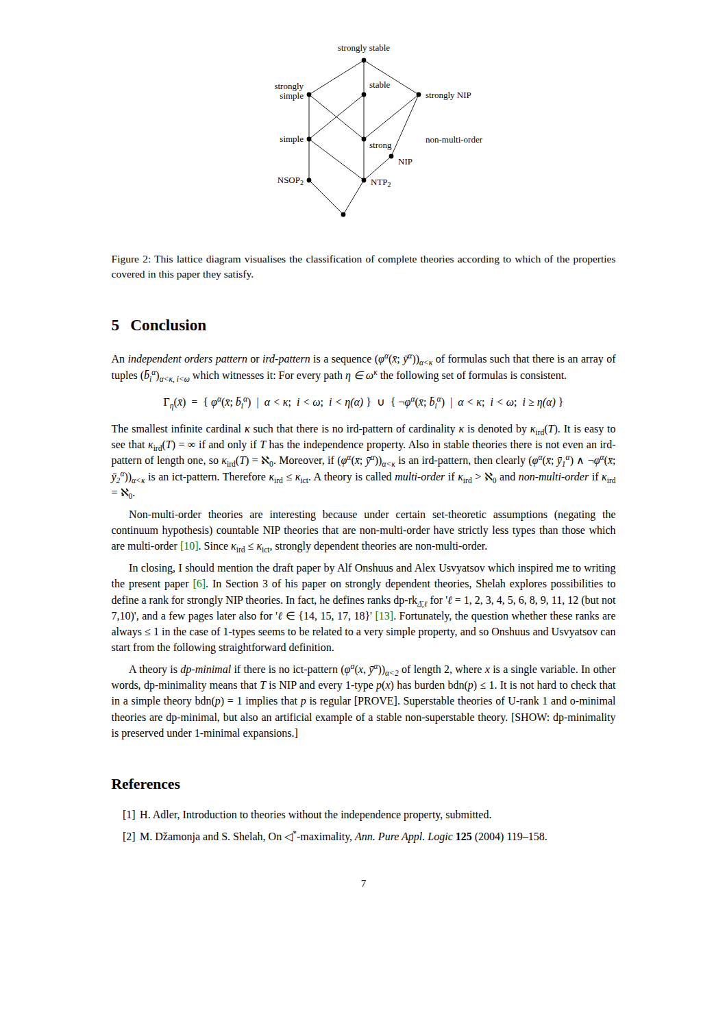strongly stable strongly simple stable strongly NIP simple strong non-multi-order NIP NSOP2 NTP2
Figure 2: This lattice diagram visualises the classification of complete theories according to which of the properties covered in this paper they satisfy.
5 Conclusion
An independent orders pattern or ird-pattern is a sequence (φα(x̄; ȳα))α<κ of formulas such that there is an array of tuples (b̄iα)α<κ, i<ω which witnesses it: For every path η ∈ ωκ the following set of formulas is consistent.
Γη(x̄) = { φα(x̄; b̄iα) | α < κ; i < ω; i < η(α) } ∪ { ¬φα(x̄; b̄iα) | α < κ; i < ω; i ≥ η(α) }
The smallest infinite cardinal κ such that there is no ird-pattern of cardinality κ is denoted by κird(T). It is easy to see that κird(T) = ∞ if and only if T has the independence property. Also in stable theories there is not even an ird-pattern of length one, so κird(T) = ℵ0. Moreover, if (φα(x̄; ȳα))α<κ is an ird-pattern, then clearly (φα(x̄; ȳ1α) ∧ ¬φα(x̄; ȳ2α))α<κ is an ict-pattern. Therefore κird ≤ κict. A theory is called multi-order if κird > ℵ0 and non-multi-order if κird = ℵ0.
Non-multi-order theories are interesting because under certain set-theoretic assumptions (negating the continuum hypothesis) countable NIP theories that are non-multi-order have strictly less types than those which are multi-order [10]. Since κird ≤ κict, strongly dependent theories are non-multi-order.
In closing, I should mention the draft paper by Alf Onshuus and Alex Usvyatsov which inspired me to writing the present paper [6]. In Section 3 of his paper on strongly dependent theories, Shelah explores possibilities to define a rank for strongly NIP theories. In fact, he defines ranks dp-rkΔ̄,ℓ for 'ℓ = 1, 2, 3, 4, 5, 6, 8, 9, 11, 12 (but not 7,10)', and a few pages later also for 'ℓ ∈ {14, 15, 17, 18}' [13]. Fortunately, the question whether these ranks are always ≤ 1 in the case of 1-types seems to be related to a very simple property, and so Onshuus and Usvyatsov can start from the following straightforward definition.
A theory is dp-minimal if there is no ict-pattern (φα(x, ȳα))α<2 of length 2, where x is a single variable. In other words, dp-minimality means that T is NIP and every 1-type p(x) has burden bdn(p) ≤ 1. It is not hard to check that in a simple theory bdn(p) = 1 implies that p is regular [PROVE]. Superstable theories of U-rank 1 and o-minimal theories are dp-minimal, but also an artificial example of a stable non-superstable theory. [SHOW: dp-minimality is preserved under 1-minimal expansions.]
References
[1] H. Adler, Introduction to theories without the independence property, submitted.
[2] M. Džamonja and S. Shelah, On ◁*-maximality, Ann. Pure Appl. Logic 125 (2004) 119–158.
7